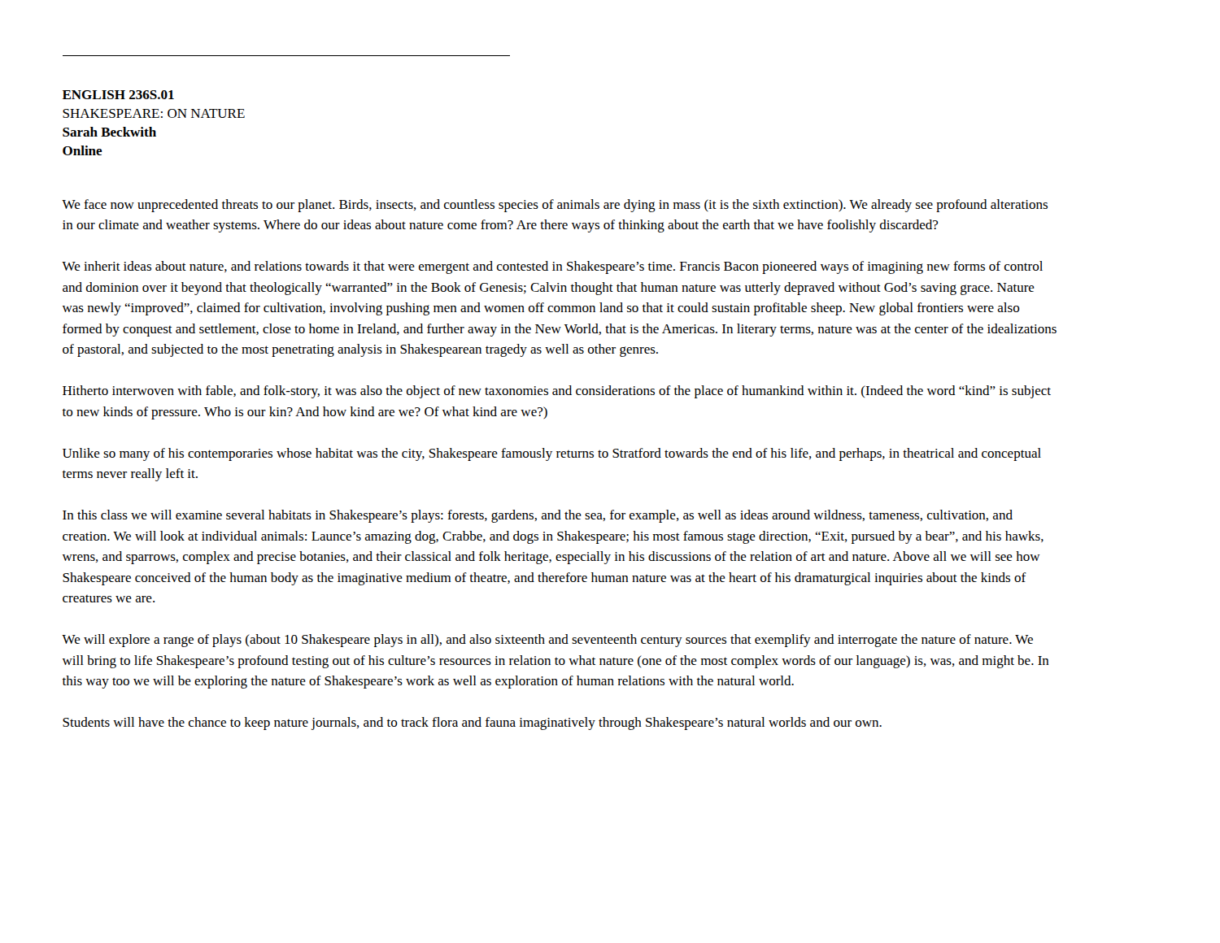ENGLISH 236S.01
SHAKESPEARE: ON NATURE
Sarah Beckwith
Online
We face now unprecedented threats to our planet. Birds, insects, and countless species of animals are dying in mass (it is the sixth extinction). We already see profound alterations in our climate and weather systems. Where do our ideas about nature come from? Are there ways of thinking about the earth that we have foolishly discarded?
We inherit ideas about nature, and relations towards it that were emergent and contested in Shakespeare’s time. Francis Bacon pioneered ways of imagining new forms of control and dominion over it beyond that theologically “warranted” in the Book of Genesis; Calvin thought that human nature was utterly depraved without God’s saving grace. Nature was newly “improved”, claimed for cultivation, involving pushing men and women off common land so that it could sustain profitable sheep. New global frontiers were also formed by conquest and settlement, close to home in Ireland, and further away in the New World, that is the Americas. In literary terms, nature was at the center of the idealizations of pastoral, and subjected to the most penetrating analysis in Shakespearean tragedy as well as other genres.
Hitherto interwoven with fable, and folk-story, it was also the object of new taxonomies and considerations of the place of humankind within it. (Indeed the word “kind” is subject to new kinds of pressure. Who is our kin? And how kind are we? Of what kind are we?)
Unlike so many of his contemporaries whose habitat was the city, Shakespeare famously returns to Stratford towards the end of his life, and perhaps, in theatrical and conceptual terms never really left it.
In this class we will examine several habitats in Shakespeare’s plays: forests, gardens, and the sea, for example, as well as ideas around wildness, tameness, cultivation, and creation. We will look at individual animals: Launce’s amazing dog, Crabbe, and dogs in Shakespeare; his most famous stage direction, “Exit, pursued by a bear”, and his hawks, wrens, and sparrows, complex and precise botanies, and their classical and folk heritage, especially in his discussions of the relation of art and nature. Above all we will see how Shakespeare conceived of the human body as the imaginative medium of theatre, and therefore human nature was at the heart of his dramaturgical inquiries about the kinds of creatures we are.
We will explore a range of plays (about 10 Shakespeare plays in all), and also sixteenth and seventeenth century sources that exemplify and interrogate the nature of nature. We will bring to life Shakespeare’s profound testing out of his culture’s resources in relation to what nature (one of the most complex words of our language) is, was, and might be. In this way too we will be exploring the nature of Shakespeare’s work as well as exploration of human relations with the natural world.
Students will have the chance to keep nature journals, and to track flora and fauna imaginatively through Shakespeare’s natural worlds and our own.